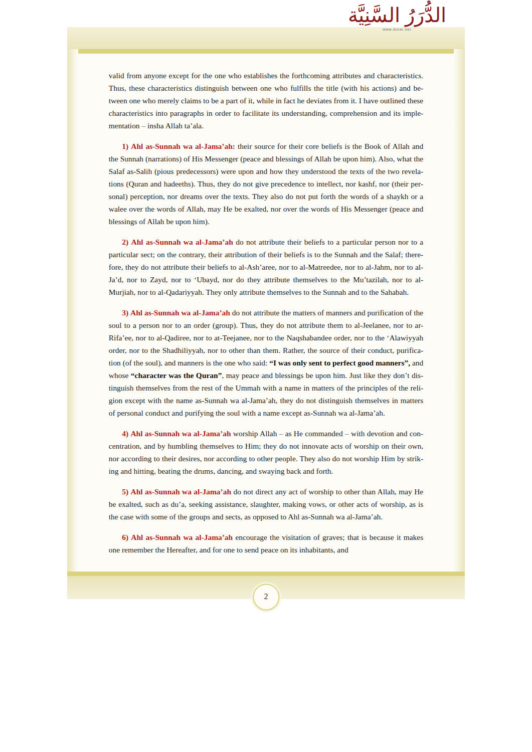الدُّرَرُ السَّنِيَّة
www.dorar.net
valid from anyone except for the one who establishes the forthcoming attributes and characteristics. Thus, these characteristics distinguish between one who fulfills the title (with his actions) and between one who merely claims to be a part of it, while in fact he deviates from it. I have outlined these characteristics into paragraphs in order to facilitate its understanding, comprehension and its implementation – insha Allah ta’ala.
1) Ahl as-Sunnah wa al-Jama’ah: their source for their core beliefs is the Book of Allah and the Sunnah (narrations) of His Messenger (peace and blessings of Allah be upon him). Also, what the Salaf as-Salih (pious predecessors) were upon and how they understood the texts of the two revelations (Quran and hadeeths). Thus, they do not give precedence to intellect, nor kashf, nor (their personal) perception, nor dreams over the texts. They also do not put forth the words of a shaykh or a walee over the words of Allah, may He be exalted, nor over the words of His Messenger (peace and blessings of Allah be upon him).
2) Ahl as-Sunnah wa al-Jama’ah do not attribute their beliefs to a particular person nor to a particular sect; on the contrary, their attribution of their beliefs is to the Sunnah and the Salaf; therefore, they do not attribute their beliefs to al-Ash’aree, nor to al-Matreedee, nor to al-Jahm, nor to al-Ja’d, nor to Zayd, nor to ‘Ubayd, nor do they attribute themselves to the Mu’tazilah, nor to al-Murjiah, nor to al-Qadariyyah. They only attribute themselves to the Sunnah and to the Sahabah.
3) Ahl as-Sunnah wa al-Jama’ah do not attribute the matters of manners and purification of the soul to a person nor to an order (group). Thus, they do not attribute them to al-Jeelanee, nor to ar-Rifa’ee, nor to al-Qadiree, nor to at-Teejanee, nor to the Naqshabandee order, nor to the ‘Alawiyyah order, nor to the Shadhiliyyah, nor to other than them. Rather, the source of their conduct, purification (of the soul), and manners is the one who said: “I was only sent to perfect good manners”, and whose “character was the Quran”, may peace and blessings be upon him. Just like they don’t distinguish themselves from the rest of the Ummah with a name in matters of the principles of the religion except with the name as-Sunnah wa al-Jama’ah, they do not distinguish themselves in matters of personal conduct and purifying the soul with a name except as-Sunnah wa al-Jama’ah.
4) Ahl as-Sunnah wa al-Jama’ah worship Allah – as He commanded – with devotion and concentration, and by humbling themselves to Him; they do not innovate acts of worship on their own, nor according to their desires, nor according to other people. They also do not worship Him by striking and hitting, beating the drums, dancing, and swaying back and forth.
5) Ahl as-Sunnah wa al-Jama’ah do not direct any act of worship to other than Allah, may He be exalted, such as du’a, seeking assistance, slaughter, making vows, or other acts of worship, as is the case with some of the groups and sects, as opposed to Ahl as-Sunnah wa al-Jama’ah.
6) Ahl as-Sunnah wa al-Jama’ah encourage the visitation of graves; that is because it makes one remember the Hereafter, and for one to send peace on its inhabitants, and
2